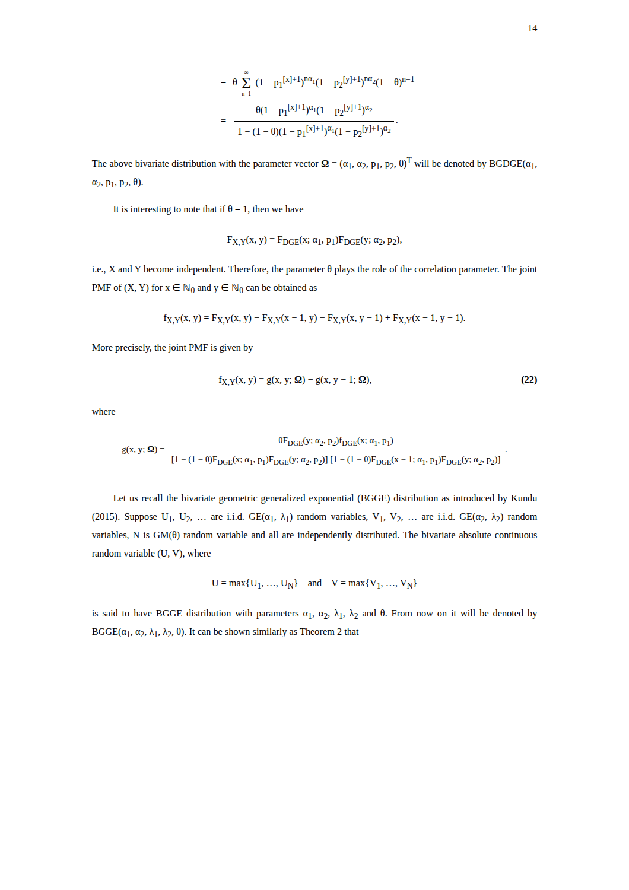14
| | = | θ ∞ Σ n=1 (1 − p 1 [x]+1 ) nα 1 (1 − p 2 [y]+1 ) nα 2 (1 − θ) n−1 |
| | = | θ(1 − p 1 [x]+1 ) α 1 (1 − p 2 [y]+1 ) α 2 1 − (1 − θ)(1 − p 1 [x]+1 ) α 1 (1 − p 2 [y]+1 ) α 2 . |
The above bivariate distribution with the parameter vector Ω = (α1, α2, p1, p2, θ)T will be denoted by BGDGE(α1, α2, p1, p2, θ).
It is interesting to note that if θ = 1, then we have
FX,Y(x, y) = FDGE(x; α1, p1)FDGE(y; α2, p2),
i.e., X and Y become independent. Therefore, the parameter θ plays the role of the correlation parameter. The joint PMF of (X, Y) for x ∈ ℕ0 and y ∈ ℕ0 can be obtained as
fX,Y(x, y) = FX,Y(x, y) − FX,Y(x − 1, y) − FX,Y(x, y − 1) + FX,Y(x − 1, y − 1).
More precisely, the joint PMF is given by
fX,Y(x, y) = g(x, y; Ω) − g(x, y − 1; Ω),
(22)
where
g(x, y; Ω) = θFDGE(y; α2, p2)fDGE(x; α1, p1) [1 − (1 − θ)FDGE(x; α1, p1)FDGE(y; α2, p2)] [1 − (1 − θ)FDGE(x − 1; α1, p1)FDGE(y; α2, p2)] .
Let us recall the bivariate geometric generalized exponential (BGGE) distribution as introduced by Kundu (2015). Suppose U1, U2, … are i.i.d. GE(α1, λ1) random variables, V1, V2, … are i.i.d. GE(α2, λ2) random variables, N is GM(θ) random variable and all are independently distributed. The bivariate absolute continuous random variable (U, V), where
U = max{U1, …, UN} and V = max{V1, …, VN}
is said to have BGGE distribution with parameters α1, α2, λ1, λ2 and θ. From now on it will be denoted by BGGE(α1, α2, λ1, λ2, θ). It can be shown similarly as Theorem 2 that